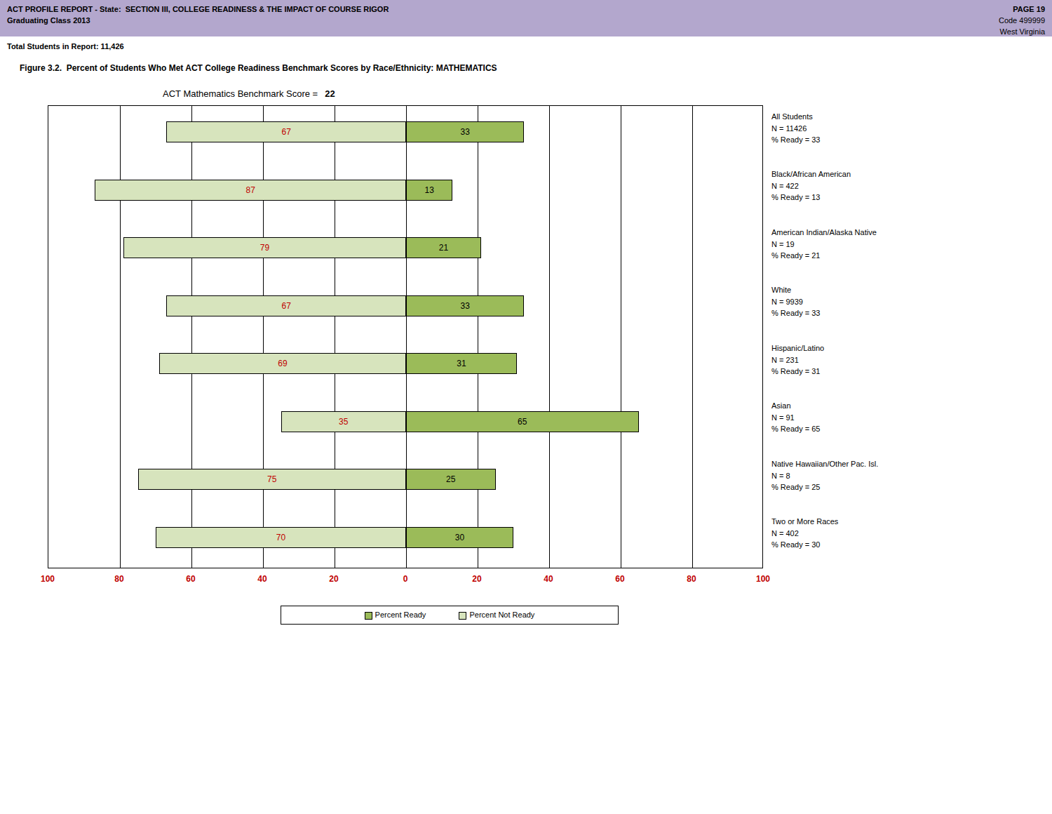ACT PROFILE REPORT - State: SECTION III, COLLEGE READINESS & THE IMPACT OF COURSE RIGOR
Graduating Class 2013
PAGE 19
Code 499999
West Virginia
Total Students in Report: 11,426
Figure 3.2. Percent of Students Who Met ACT College Readiness Benchmark Scores by Race/Ethnicity: MATHEMATICS
ACT Mathematics Benchmark Score =22
67
33
87
13
79
21
67
33
69
31
35
65
75
25
70
30
All Students
N = 11426
% Ready = 33
Black/African American
N = 422
% Ready = 13
American Indian/Alaska Native
N = 19
% Ready = 21
White
N = 9939
% Ready = 33
Hispanic/Latino
N = 231
% Ready = 31
Asian
N = 91
% Ready = 65
Native Hawaiian/Other Pac. Isl.
N = 8
% Ready = 25
Two or More Races
N = 402
% Ready = 30
100 80 60 40 20 0 20 40 60 80 100
Percent Ready Percent Not Ready